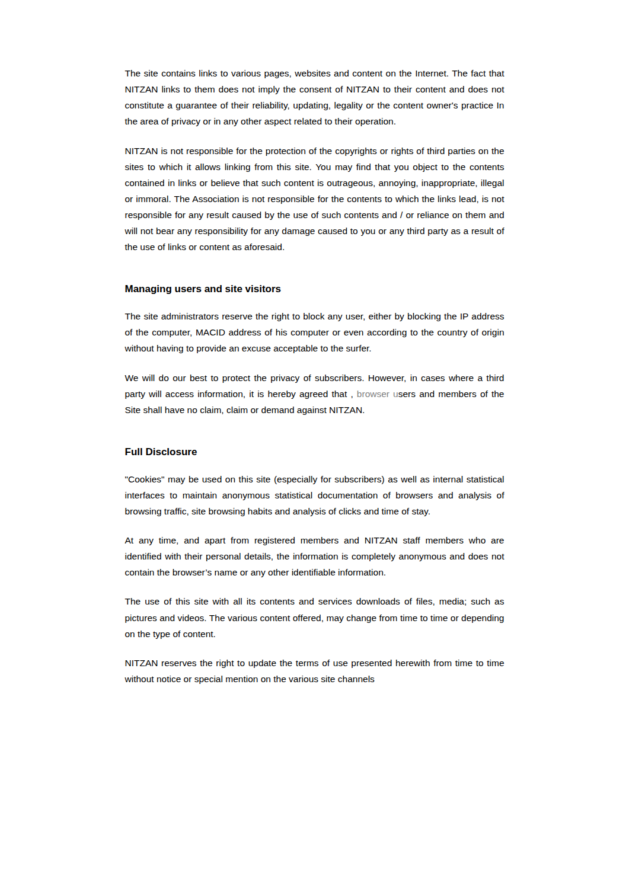The site contains links to various pages, websites and content on the Internet. The fact that NITZAN links to them does not imply the consent of NITZAN to their content and does not constitute a guarantee of their reliability, updating, legality or the content owner's practice In the area of privacy or in any other aspect related to their operation.
NITZAN is not responsible for the protection of the copyrights or rights of third parties on the sites to which it allows linking from this site. You may find that you object to the contents contained in links or believe that such content is outrageous, annoying, inappropriate, illegal or immoral. The Association is not responsible for the contents to which the links lead, is not responsible for any result caused by the use of such contents and / or reliance on them and will not bear any responsibility for any damage caused to you or any third party as a result of the use of links or content as aforesaid.
Managing users and site visitors
The site administrators reserve the right to block any user, either by blocking the IP address of the computer, MACID address of his computer or even according to the country of origin without having to provide an excuse acceptable to the surfer.
We will do our best to protect the privacy of subscribers. However, in cases where a third party will access information, it is hereby agreed that , browser users and members of the Site shall have no claim, claim or demand against NITZAN.
Full Disclosure
"Cookies" may be used on this site (especially for subscribers) as well as internal statistical interfaces to maintain anonymous statistical documentation of browsers and analysis of browsing traffic, site browsing habits and analysis of clicks and time of stay.
At any time, and apart from registered members and NITZAN staff members who are identified with their personal details, the information is completely anonymous and does not contain the browser’s name or any other identifiable information.
The use of this site with all its contents and services downloads of files, media; such as pictures and videos. The various content offered, may change from time to time or depending on the type of content.
NITZAN reserves the right to update the terms of use presented herewith from time to time without notice or special mention on the various site channels